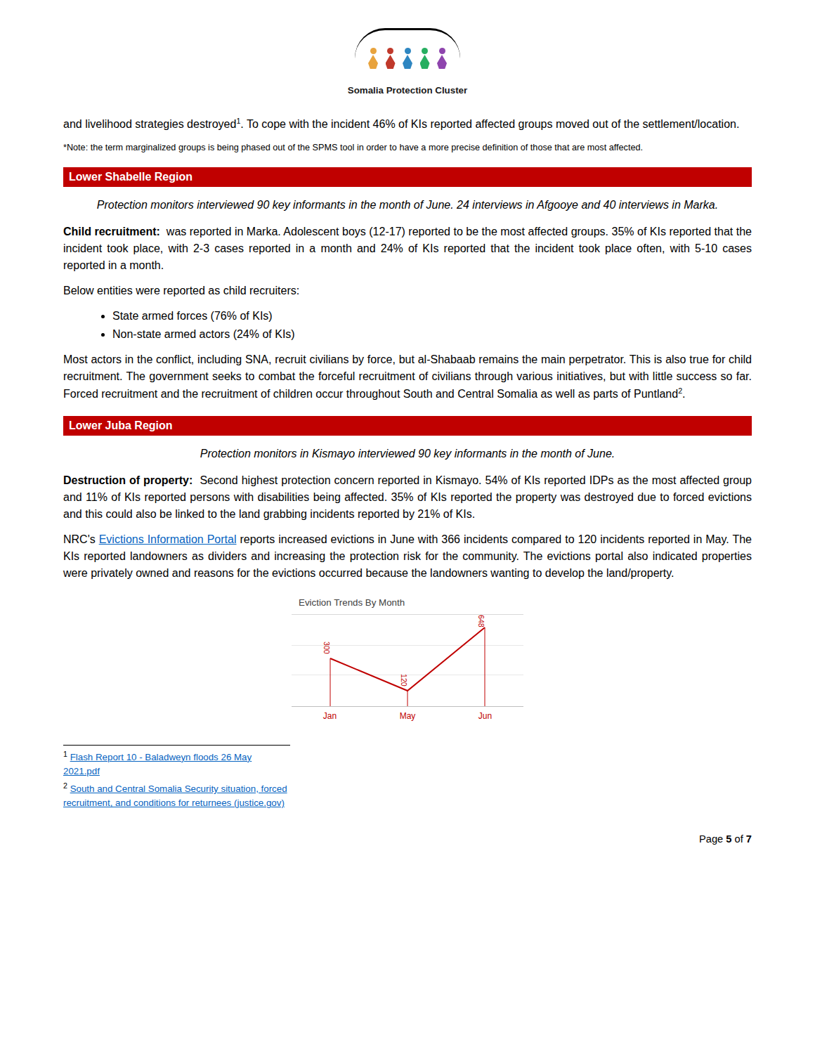Somalia Protection Cluster
and livelihood strategies destroyed1. To cope with the incident 46% of KIs reported affected groups moved out of the settlement/location.
*Note: the term marginalized groups is being phased out of the SPMS tool in order to have a more precise definition of those that are most affected.
Lower Shabelle Region
Protection monitors interviewed 90 key informants in the month of June. 24 interviews in Afgooye and 40 interviews in Marka.
Child recruitment: was reported in Marka. Adolescent boys (12-17) reported to be the most affected groups. 35% of KIs reported that the incident took place, with 2-3 cases reported in a month and 24% of KIs reported that the incident took place often, with 5-10 cases reported in a month.
Below entities were reported as child recruiters:
State armed forces (76% of KIs)
Non-state armed actors (24% of KIs)
Most actors in the conflict, including SNA, recruit civilians by force, but al-Shabaab remains the main perpetrator. This is also true for child recruitment. The government seeks to combat the forceful recruitment of civilians through various initiatives, but with little success so far. Forced recruitment and the recruitment of children occur throughout South and Central Somalia as well as parts of Puntland2.
Lower Juba Region
Protection monitors in Kismayo interviewed 90 key informants in the month of June.
Destruction of property: Second highest protection concern reported in Kismayo. 54% of KIs reported IDPs as the most affected group and 11% of KIs reported persons with disabilities being affected. 35% of KIs reported the property was destroyed due to forced evictions and this could also be linked to the land grabbing incidents reported by 21% of KIs.
NRC's Evictions Information Portal reports increased evictions in June with 366 incidents compared to 120 incidents reported in May. The KIs reported landowners as dividers and increasing the protection risk for the community. The evictions portal also indicated properties were privately owned and reasons for the evictions occurred because the landowners wanting to develop the land/property.
Eviction Trends By Month
300 120 648
Jan May Jun
1 Flash Report 10 - Baladweyn floods 26 May 2021.pdf
2 South and Central Somalia Security situation, forced recruitment, and conditions for returnees (justice.gov)
Page 5 of 7